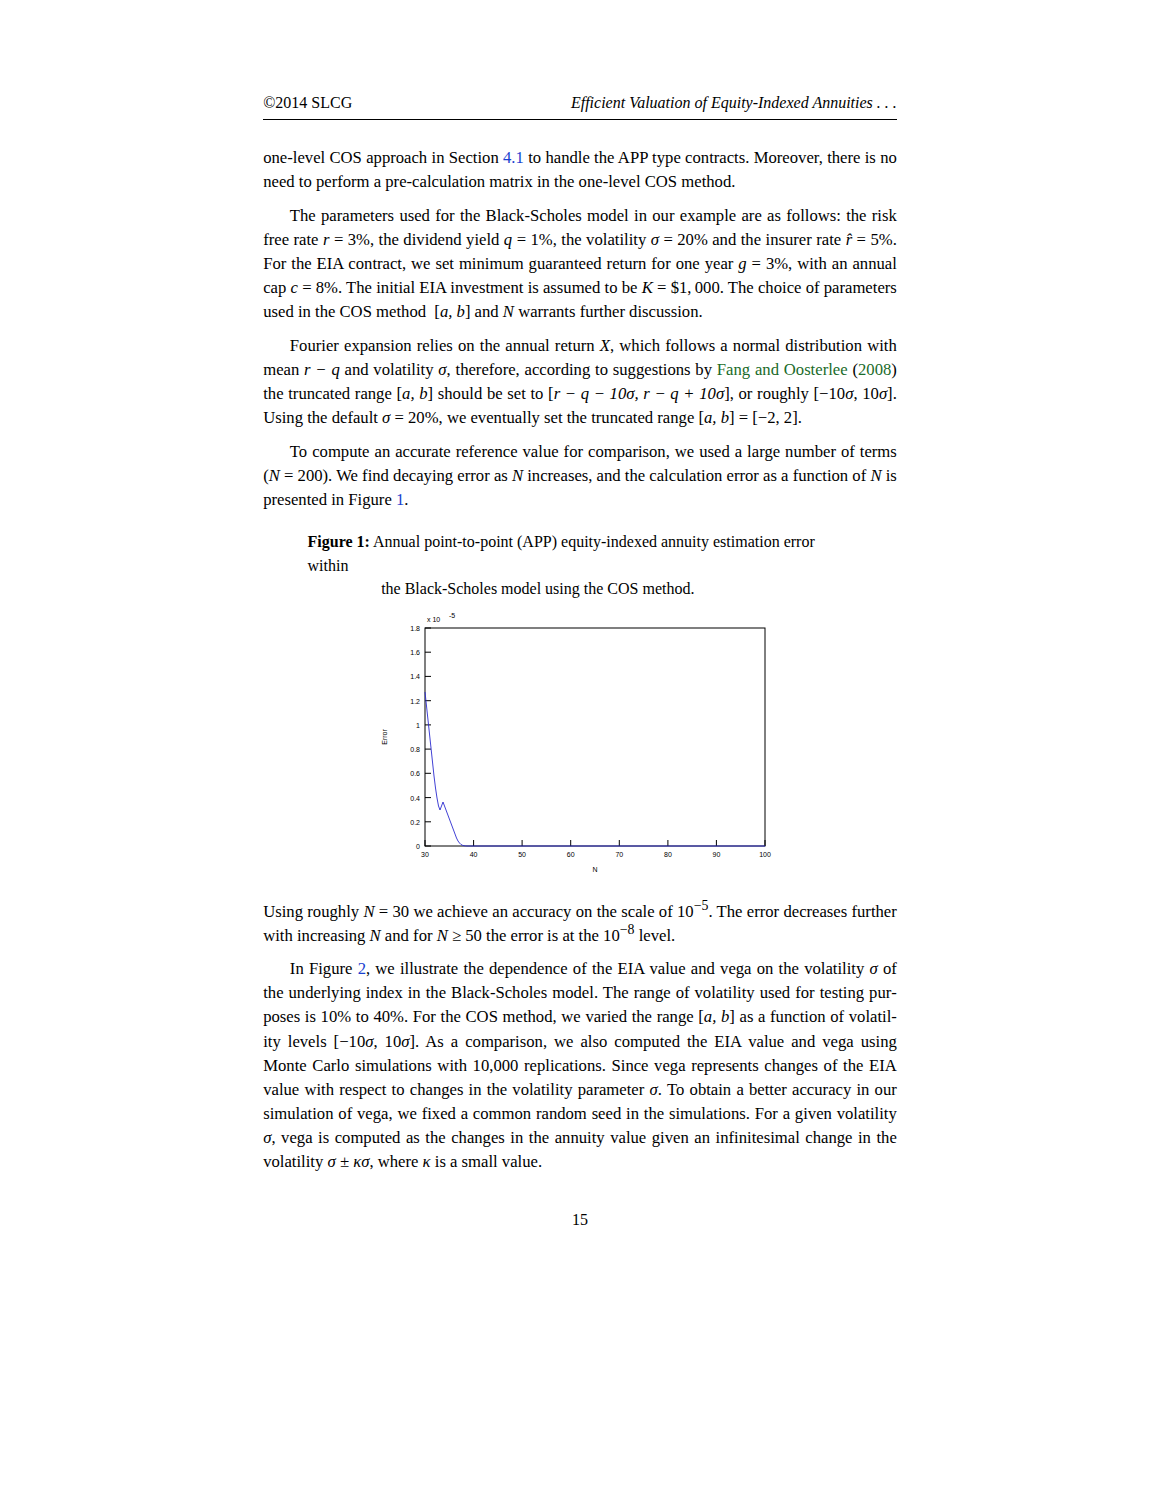©2014 SLCG
Efficient Valuation of Equity-Indexed Annuities . . .
one-level COS approach in Section 4.1 to handle the APP type contracts. Moreover, there is no need to perform a pre-calculation matrix in the one-level COS method.
The parameters used for the Black-Scholes model in our example are as follows: the risk free rate r = 3%, the dividend yield q = 1%, the volatility σ = 20% and the insurer rate r̂ = 5%. For the EIA contract, we set minimum guaranteed return for one year g = 3%, with an annual cap c = 8%. The initial EIA investment is assumed to be K = $1, 000. The choice of parameters used in the COS method [a, b] and N warrants further discussion.
Fourier expansion relies on the annual return X, which follows a normal distribution with mean r − q and volatility σ, therefore, according to suggestions by Fang and Oosterlee (2008) the truncated range [a, b] should be set to [r − q − 10σ, r − q + 10σ], or roughly [−10σ, 10σ]. Using the default σ = 20%, we eventually set the truncated range [a, b] = [−2, 2].
To compute an accurate reference value for comparison, we used a large number of terms (N = 200). We find decaying error as N increases, and the calculation error as a function of N is presented in Figure 1.
Figure 1: Annual point-to-point (APP) equity-indexed annuity estimation error within the Black-Scholes model using the COS method.
0 0.2 0.4 0.6 0.8 1 1.2 1.4 1.6 1.8 x 10 -5 30 40 50 60 70 80 90 100 N Error
Using roughly N = 30 we achieve an accuracy on the scale of 10−5. The error decreases further with increasing N and for N ≥ 50 the error is at the 10−8 level.
In Figure 2, we illustrate the dependence of the EIA value and vega on the volatility σ of the underlying index in the Black-Scholes model. The range of volatility used for testing purposes is 10% to 40%. For the COS method, we varied the range [a, b] as a function of volatility levels [−10σ, 10σ]. As a comparison, we also computed the EIA value and vega using Monte Carlo simulations with 10,000 replications. Since vega represents changes of the EIA value with respect to changes in the volatility parameter σ. To obtain a better accuracy in our simulation of vega, we fixed a common random seed in the simulations. For a given volatility σ, vega is computed as the changes in the annuity value given an infinitesimal change in the volatility σ ± κσ, where κ is a small value.
15